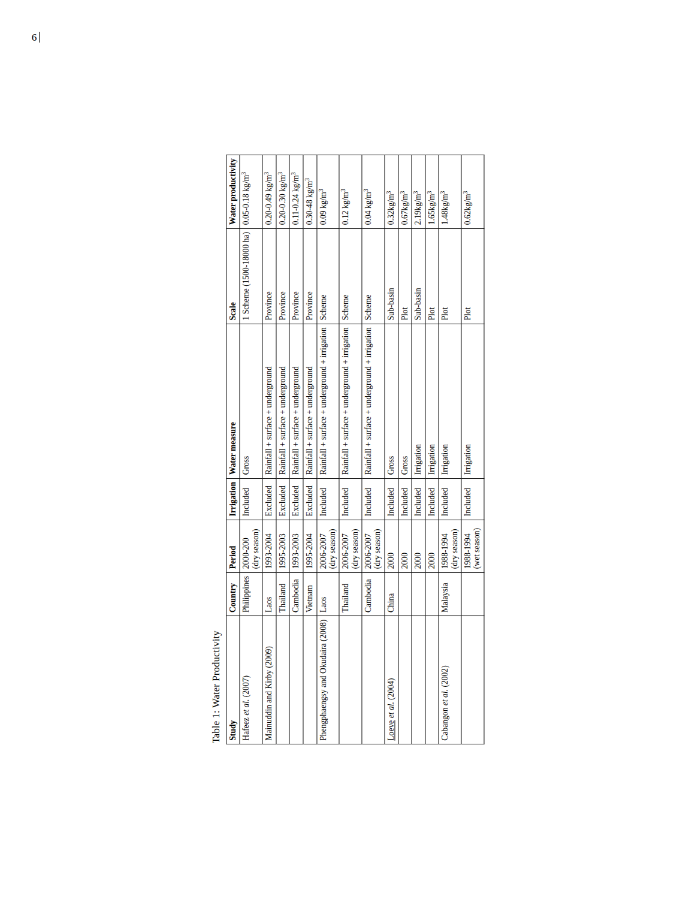6
Table 1: Water Productivity
| Study | Country | Period | Irrigation | Water measure | Scale | Water productivity |
| --- | --- | --- | --- | --- | --- | --- |
| Hafeez et al. (2007) | Philippines | 2000-200 (dry season) | Included | Gross | 1 Scheme (1500-18000 ha) | 0.05-0.18 kg/m 3 |
| Mainuddin and Kirby (2009) | Laos | 1993-2004 | Excluded | Rainfall + surface + underground | Province | 0.20-0.49 kg/m 3 |
| | Thailand | 1995-2003 | Excluded | Rainfall + surface + underground | Province | 0.20-0.30 kg/m 3 |
| | Cambodia | 1993-2003 | Excluded | Rainfall + surface + underground | Province | 0.11-0.24 kg/m 3 |
| | Vietnam | 1995-2004 | Excluded | Rainfall + surface + underground | Province | 0.30-48 kg/m 3 |
| Phengphaengsy and Okudaira (2008) | Laos | 2006-2007 (dry season) | Included | Rainfall + surface + underground + irrigation | Scheme | 0.09 kg/m 3 |
| | Thailand | 2006-2007 (dry season) | Included | Rainfall + surface + underground + irrigation | Scheme | 0.12 kg/m 3 |
| | Cambodia | 2006-2007 (dry season) | Included | Rainfall + surface + underground + irrigation | Scheme | 0.04 kg/m 3 |
| Loeve et al. (2004) | China | 2000 | Included | Gross | Sub-basin | 0.32kg/m 3 |
| | | 2000 | Included | Gross | Plot | 0.67kg/m 3 |
| | | 2000 | Included | Irrigation | Sub-basin | 2.19kg/m 3 |
| | | 2000 | Included | Irrigation | Plot | 1.65kg/m 3 |
| Cabangon et al. (2002) | Malaysia | 1988-1994 (dry season) | Included | Irrigation | Plot | 1.48kg/m 3 |
| | | 1988-1994 (wet season) | Included | Irrigation | Plot | 0.62kg/m 3 |